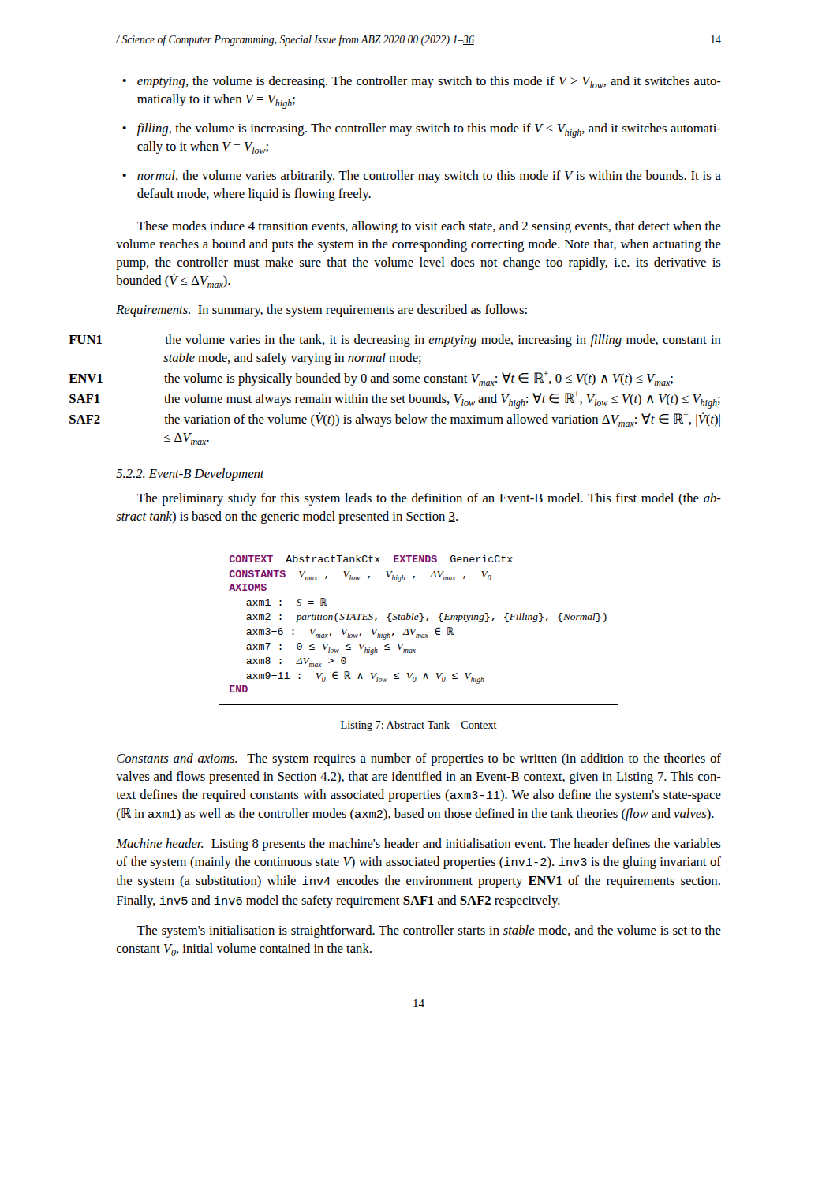/ Science of Computer Programming, Special Issue from ABZ 2020 00 (2022) 1–36 14
emptying, the volume is decreasing. The controller may switch to this mode if V > Vlow, and it switches automatically to it when V = Vhigh;
filling, the volume is increasing. The controller may switch to this mode if V < Vhigh, and it switches automatically to it when V = Vlow;
normal, the volume varies arbitrarily. The controller may switch to this mode if V is within the bounds. It is a default mode, where liquid is flowing freely.
These modes induce 4 transition events, allowing to visit each state, and 2 sensing events, that detect when the volume reaches a bound and puts the system in the corresponding correcting mode. Note that, when actuating the pump, the controller must make sure that the volume level does not change too rapidly, i.e. its derivative is bounded (V̇ ≤ ΔVmax).
Requirements. In summary, the system requirements are described as follows:
FUN1 the volume varies in the tank, it is decreasing in emptying mode, increasing in filling mode, constant in stable mode, and safely varying in normal mode;
ENV1 the volume is physically bounded by 0 and some constant Vmax: ∀t ∈ ℝ+, 0 ≤ V(t) ∧ V(t) ≤ Vmax;
SAF1 the volume must always remain within the set bounds, Vlow and Vhigh: ∀t ∈ ℝ+, Vlow ≤ V(t) ∧ V(t) ≤ Vhigh;
SAF2 the variation of the volume (V̇(t)) is always below the maximum allowed variation ΔVmax: ∀t ∈ ℝ+, |V̇(t)| ≤ ΔVmax.
5.2.2. Event-B Development
The preliminary study for this system leads to the definition of an Event-B model. This first model (the abstract tank) is based on the generic model presented in Section 3.
CONTEXT AbstractTankCtx EXTENDS GenericCtx
CONSTANTS Vmax , Vlow , Vhigh , ΔVmax , V0
AXIOMS
axm1 : S = ℝ
axm2 : partition(STATES, {Stable}, {Emptying}, {Filling}, {Normal})
axm3−6 : Vmax, Vlow, Vhigh, ΔVmax ∈ ℝ
axm7 : 0 ≤ Vlow ≤ Vhigh ≤ Vmax
axm8 : ΔVmax > 0
axm9−11 : V0 ∈ ℝ ∧ Vlow ≤ V0 ∧ V0 ≤ Vhigh
END
Listing 7: Abstract Tank – Context
Constants and axioms. The system requires a number of properties to be written (in addition to the theories of valves and flows presented in Section 4.2), that are identified in an Event-B context, given in Listing 7. This context defines the required constants with associated properties (axm3-11). We also define the system's state-space (ℝ in axm1) as well as the controller modes (axm2), based on those defined in the tank theories (flow and valves).
Machine header. Listing 8 presents the machine's header and initialisation event. The header defines the variables of the system (mainly the continuous state V) with associated properties (inv1-2). inv3 is the gluing invariant of the system (a substitution) while inv4 encodes the environment property ENV1 of the requirements section. Finally, inv5 and inv6 model the safety requirement SAF1 and SAF2 respecitvely.
The system's initialisation is straightforward. The controller starts in stable mode, and the volume is set to the constant V0, initial volume contained in the tank.
14